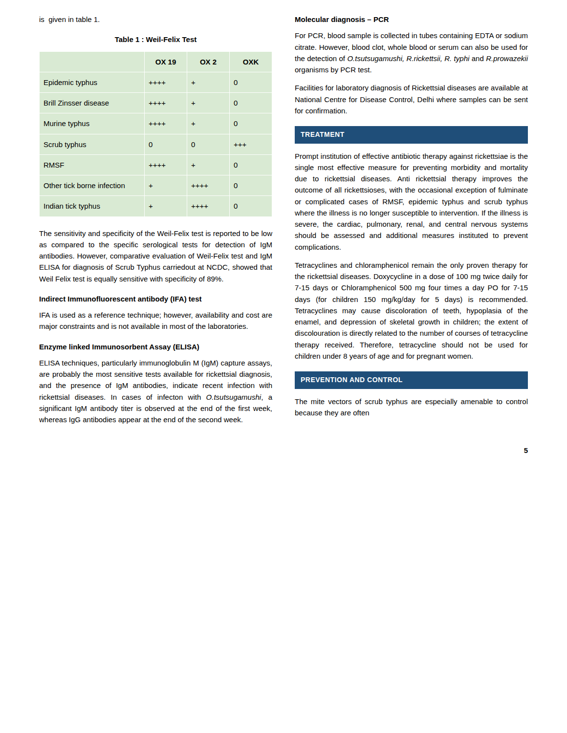is given in table 1.
Table 1 : Weil-Felix Test
| | OX 19 | OX 2 | OXK |
| --- | --- | --- | --- |
| Epidemic typhus | ++++ | + | 0 |
| Brill Zinsser disease | ++++ | + | 0 |
| Murine typhus | ++++ | + | 0 |
| Scrub typhus | 0 | 0 | +++ |
| RMSF | ++++ | + | 0 |
| Other tick borne infection | + | ++++ | 0 |
| Indian tick typhus | + | ++++ | 0 |
The sensitivity and specificity of the Weil-Felix test is reported to be low as compared to the specific serological tests for detection of IgM antibodies. However, comparative evaluation of Weil-Felix test and IgM ELISA for diagnosis of Scrub Typhus carriedout at NCDC, showed that Weil Felix test is equally sensitive with specificity of 89%.
Indirect Immunofluorescent antibody (IFA) test
IFA is used as a reference technique; however, availability and cost are major constraints and is not available in most of the laboratories.
Enzyme linked Immunosorbent Assay (ELISA)
ELISA techniques, particularly immunoglobulin M (IgM) capture assays, are probably the most sensitive tests available for rickettsial diagnosis, and the presence of IgM antibodies, indicate recent infection with rickettsial diseases. In cases of infecton with O.tsutsugamushi, a significant IgM antibody titer is observed at the end of the first week, whereas IgG antibodies appear at the end of the second week.
Molecular diagnosis – PCR
For PCR, blood sample is collected in tubes containing EDTA or sodium citrate. However, blood clot, whole blood or serum can also be used for the detection of O.tsutsugamushi, R.rickettsii, R. typhi and R.prowazekii organisms by PCR test.
Facilities for laboratory diagnosis of Rickettsial diseases are available at National Centre for Disease Control, Delhi where samples can be sent for confirmation.
TREATMENT
Prompt institution of effective antibiotic therapy against rickettsiae is the single most effective measure for preventing morbidity and mortality due to rickettsial diseases. Anti rickettsial therapy improves the outcome of all rickettsioses, with the occasional exception of fulminate or complicated cases of RMSF, epidemic typhus and scrub typhus where the illness is no longer susceptible to intervention. If the illness is severe, the cardiac, pulmonary, renal, and central nervous systems should be assessed and additional measures instituted to prevent complications.
Tetracyclines and chloramphenicol remain the only proven therapy for the rickettsial diseases. Doxycycline in a dose of 100 mg twice daily for 7-15 days or Chloramphenicol 500 mg four times a day PO for 7-15 days (for children 150 mg/kg/day for 5 days) is recommended. Tetracyclines may cause discoloration of teeth, hypoplasia of the enamel, and depression of skeletal growth in children; the extent of discolouration is directly related to the number of courses of tetracycline therapy received. Therefore, tetracycline should not be used for children under 8 years of age and for pregnant women.
PREVENTION AND CONTROL
The mite vectors of scrub typhus are especially amenable to control because they are often
5